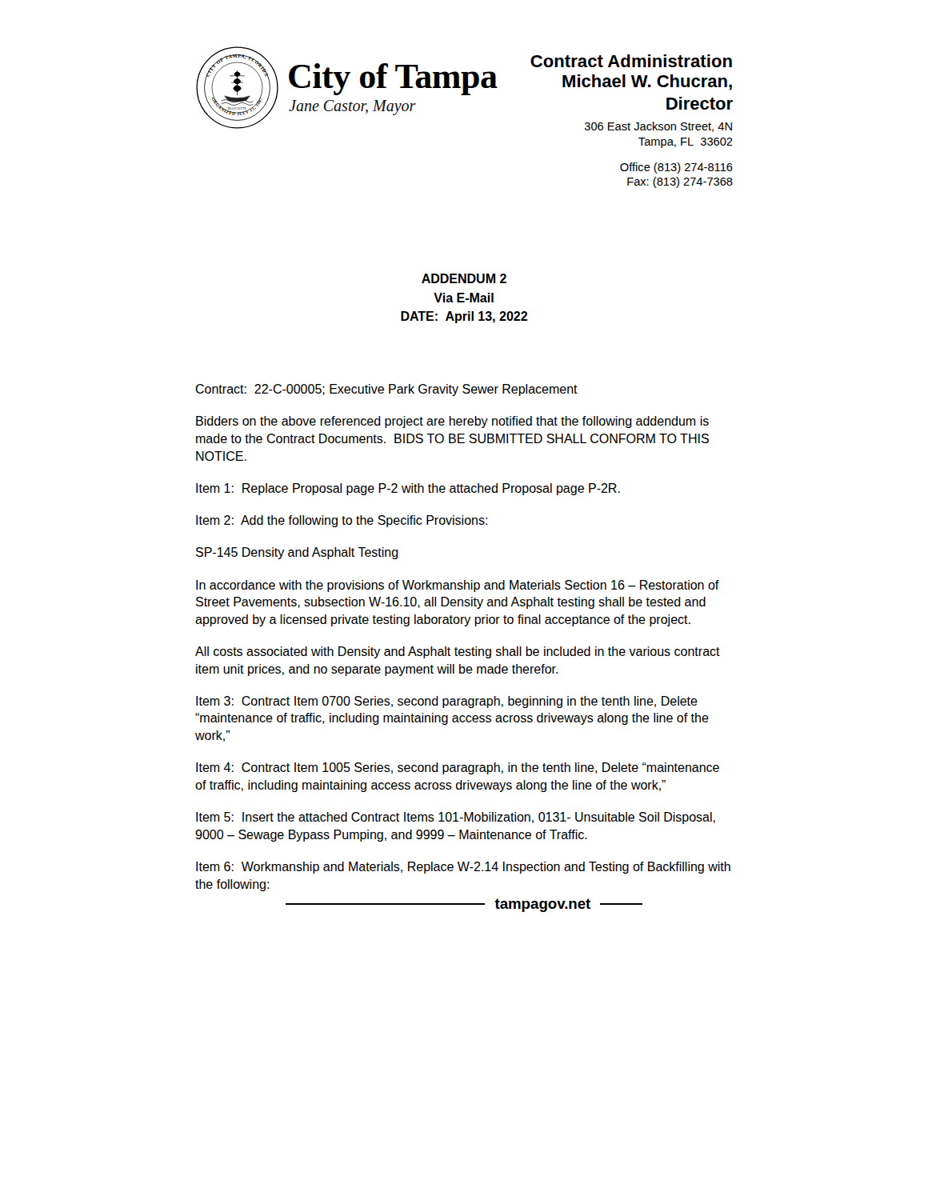CITY OF TAMPA, FLORIDA ORGANIZED JULY 15, 1887 MASCOTTE
City of Tampa
Jane Castor, Mayor
Contract Administration
Michael W. Chucran, Director
306 East Jackson Street, 4N
Tampa, FL 33602
Office (813) 274-8116
Fax: (813) 274-7368
ADDENDUM 2
Via E-Mail
DATE: April 13, 2022
Contract: 22-C-00005; Executive Park Gravity Sewer Replacement
Bidders on the above referenced project are hereby notified that the following addendum is made to the Contract Documents. BIDS TO BE SUBMITTED SHALL CONFORM TO THIS NOTICE.
Item 1: Replace Proposal page P-2 with the attached Proposal page P-2R.
Item 2: Add the following to the Specific Provisions:
SP-145 Density and Asphalt Testing
In accordance with the provisions of Workmanship and Materials Section 16 – Restoration of Street Pavements, subsection W-16.10, all Density and Asphalt testing shall be tested and approved by a licensed private testing laboratory prior to final acceptance of the project.
All costs associated with Density and Asphalt testing shall be included in the various contract item unit prices, and no separate payment will be made therefor.
Item 3: Contract Item 0700 Series, second paragraph, beginning in the tenth line, Delete “maintenance of traffic, including maintaining access across driveways along the line of the work,”
Item 4: Contract Item 1005 Series, second paragraph, in the tenth line, Delete “maintenance of traffic, including maintaining access across driveways along the line of the work,”
Item 5: Insert the attached Contract Items 101-Mobilization, 0131- Unsuitable Soil Disposal, 9000 – Sewage Bypass Pumping, and 9999 – Maintenance of Traffic.
Item 6: Workmanship and Materials, Replace W-2.14 Inspection and Testing of Backfilling with the following:
tampagov.net